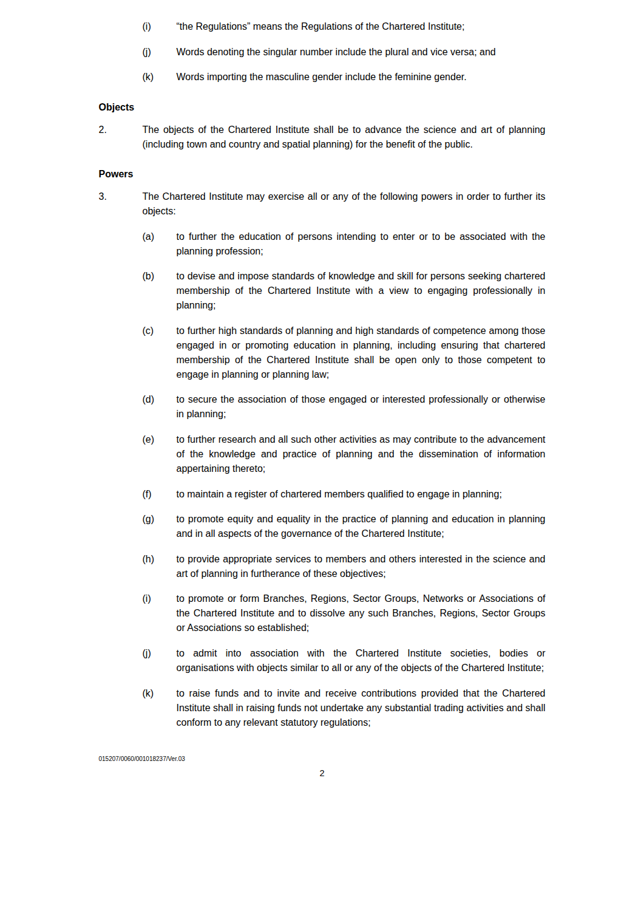(i)
“the Regulations” means the Regulations of the Chartered Institute;
(j)
Words denoting the singular number include the plural and vice versa; and
(k)
Words importing the masculine gender include the feminine gender.
Objects
2.
The objects of the Chartered Institute shall be to advance the science and art of planning (including town and country and spatial planning) for the benefit of the public.
Powers
3.
The Chartered Institute may exercise all or any of the following powers in order to further its objects:
(a)
to further the education of persons intending to enter or to be associated with the planning profession;
(b)
to devise and impose standards of knowledge and skill for persons seeking chartered membership of the Chartered Institute with a view to engaging professionally in planning;
(c)
to further high standards of planning and high standards of competence among those engaged in or promoting education in planning, including ensuring that chartered membership of the Chartered Institute shall be open only to those competent to engage in planning or planning law;
(d)
to secure the association of those engaged or interested professionally or otherwise in planning;
(e)
to further research and all such other activities as may contribute to the advancement of the knowledge and practice of planning and the dissemination of information appertaining thereto;
(f)
to maintain a register of chartered members qualified to engage in planning;
(g)
to promote equity and equality in the practice of planning and education in planning and in all aspects of the governance of the Chartered Institute;
(h)
to provide appropriate services to members and others interested in the science and art of planning in furtherance of these objectives;
(i)
to promote or form Branches, Regions, Sector Groups, Networks or Associations of the Chartered Institute and to dissolve any such Branches, Regions, Sector Groups or Associations so established;
(j)
to admit into association with the Chartered Institute societies, bodies or organisations with objects similar to all or any of the objects of the Chartered Institute;
(k)
to raise funds and to invite and receive contributions provided that the Chartered Institute shall in raising funds not undertake any substantial trading activities and shall conform to any relevant statutory regulations;
015207/0060/001018237/Ver.03
2